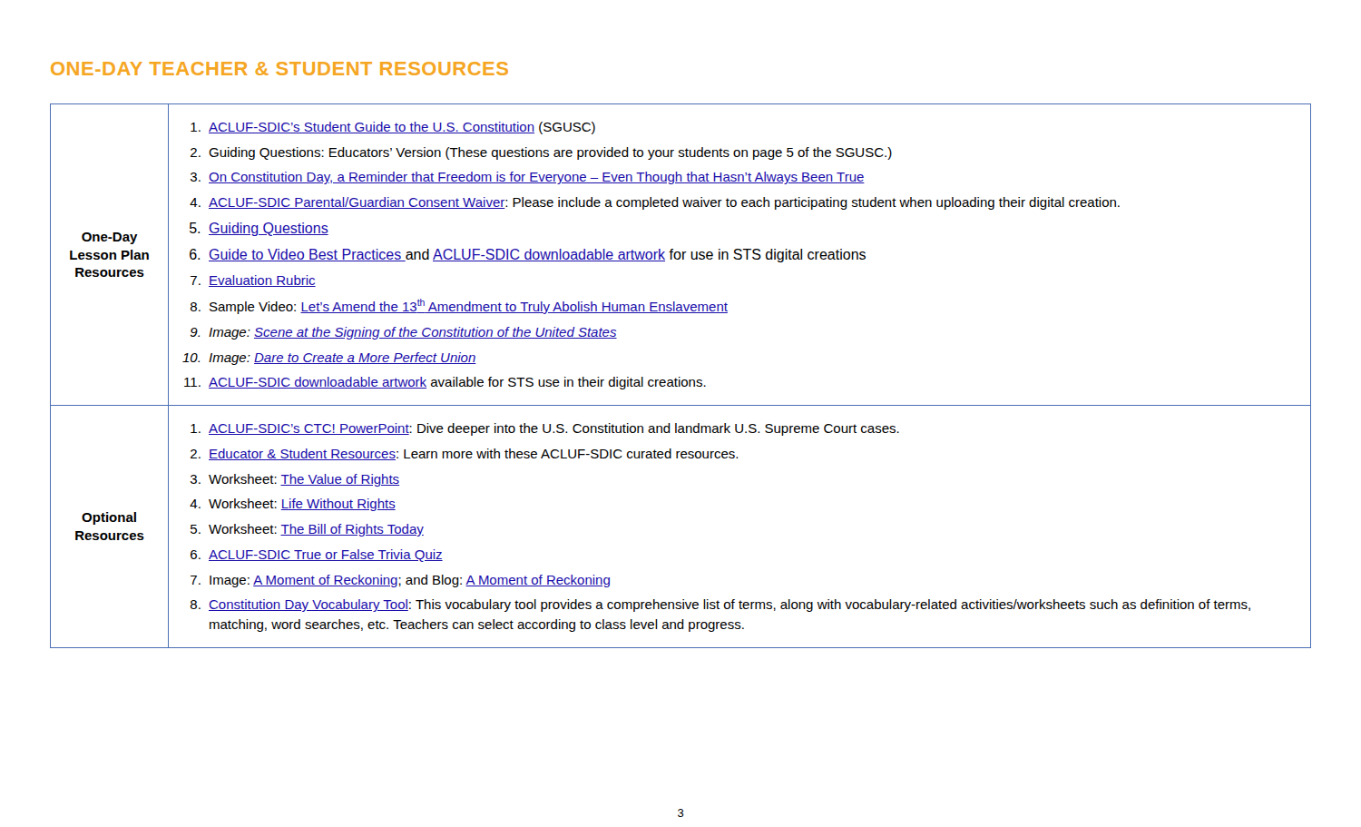ONE-DAY TEACHER & STUDENT RESOURCES
| One-Day Lesson Plan Resources | ACLUF-SDIC’s Student Guide to the U.S. Constitution (SGUSC) Guiding Questions: Educators’ Version (These questions are provided to your students on page 5 of the SGUSC.) On Constitution Day, a Reminder that Freedom is for Everyone – Even Though that Hasn’t Always Been True ACLUF-SDIC Parental/Guardian Consent Waiver : Please include a completed waiver to each participating student when uploading their digital creation. Guiding Questions Guide to Video Best Practices and ACLUF-SDIC downloadable artwork for use in STS digital creations Evaluation Rubric Sample Video: Let’s Amend the 13 th Amendment to Truly Abolish Human Enslavement Image: Scene at the Signing of the Constitution of the United States Image: Dare to Create a More Perfect Union ACLUF-SDIC downloadable artwork available for STS use in their digital creations. |
| Optional Resources | ACLUF-SDIC’s CTC! PowerPoint : Dive deeper into the U.S. Constitution and landmark U.S. Supreme Court cases. Educator & Student Resources : Learn more with these ACLUF-SDIC curated resources. Worksheet: The Value of Rights Worksheet: Life Without Rights Worksheet: The Bill of Rights Today ACLUF-SDIC True or False Trivia Quiz Image: A Moment of Reckoning ; and Blog: A Moment of Reckoning Constitution Day Vocabulary Tool : This vocabulary tool provides a comprehensive list of terms, along with vocabulary-related activities/worksheets such as definition of terms, matching, word searches, etc. Teachers can select according to class level and progress. |
3